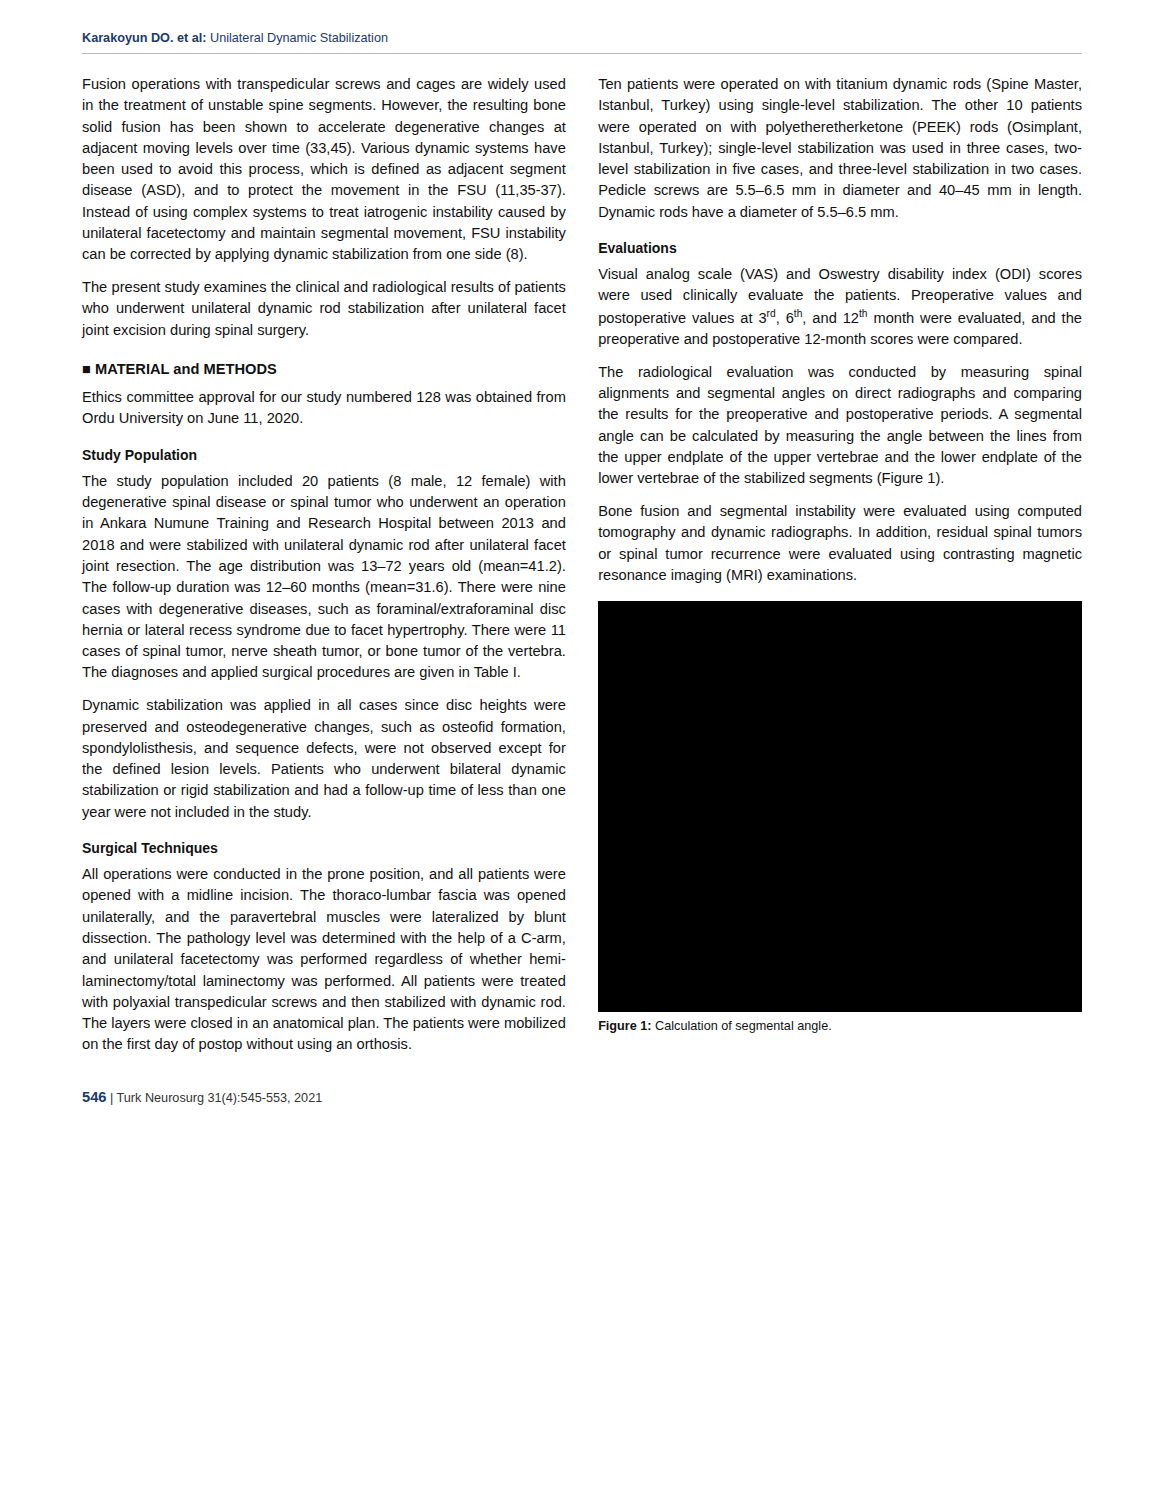Karakoyun DO. et al: Unilateral Dynamic Stabilization
Fusion operations with transpedicular screws and cages are widely used in the treatment of unstable spine segments. However, the resulting bone solid fusion has been shown to accelerate degenerative changes at adjacent moving levels over time (33,45). Various dynamic systems have been used to avoid this process, which is defined as adjacent segment disease (ASD), and to protect the movement in the FSU (11,35-37). Instead of using complex systems to treat iatrogenic instability caused by unilateral facetectomy and maintain segmental movement, FSU instability can be corrected by applying dynamic stabilization from one side (8).
The present study examines the clinical and radiological results of patients who underwent unilateral dynamic rod stabilization after unilateral facet joint excision during spinal surgery.
■ MATERIAL and METHODS
Ethics committee approval for our study numbered 128 was obtained from Ordu University on June 11, 2020.
Study Population
The study population included 20 patients (8 male, 12 female) with degenerative spinal disease or spinal tumor who underwent an operation in Ankara Numune Training and Research Hospital between 2013 and 2018 and were stabilized with unilateral dynamic rod after unilateral facet joint resection. The age distribution was 13–72 years old (mean=41.2). The follow-up duration was 12–60 months (mean=31.6). There were nine cases with degenerative diseases, such as foraminal/extraforaminal disc hernia or lateral recess syndrome due to facet hypertrophy. There were 11 cases of spinal tumor, nerve sheath tumor, or bone tumor of the vertebra. The diagnoses and applied surgical procedures are given in Table I.
Dynamic stabilization was applied in all cases since disc heights were preserved and osteodegenerative changes, such as osteofid formation, spondylolisthesis, and sequence defects, were not observed except for the defined lesion levels. Patients who underwent bilateral dynamic stabilization or rigid stabilization and had a follow-up time of less than one year were not included in the study.
Surgical Techniques
All operations were conducted in the prone position, and all patients were opened with a midline incision. The thoraco-lumbar fascia was opened unilaterally, and the paravertebral muscles were lateralized by blunt dissection. The pathology level was determined with the help of a C-arm, and unilateral facetectomy was performed regardless of whether hemi-laminectomy/total laminectomy was performed. All patients were treated with polyaxial transpedicular screws and then stabilized with dynamic rod. The layers were closed in an anatomical plan. The patients were mobilized on the first day of postop without using an orthosis.
Ten patients were operated on with titanium dynamic rods (Spine Master, Istanbul, Turkey) using single-level stabilization. The other 10 patients were operated on with polyetheretherketone (PEEK) rods (Osimplant, Istanbul, Turkey); single-level stabilization was used in three cases, two-level stabilization in five cases, and three-level stabilization in two cases. Pedicle screws are 5.5–6.5 mm in diameter and 40–45 mm in length. Dynamic rods have a diameter of 5.5–6.5 mm.
Evaluations
Visual analog scale (VAS) and Oswestry disability index (ODI) scores were used clinically evaluate the patients. Preoperative values and postoperative values at 3rd, 6th, and 12th month were evaluated, and the preoperative and postoperative 12-month scores were compared.
The radiological evaluation was conducted by measuring spinal alignments and segmental angles on direct radiographs and comparing the results for the preoperative and postoperative periods. A segmental angle can be calculated by measuring the angle between the lines from the upper endplate of the upper vertebrae and the lower endplate of the lower vertebrae of the stabilized segments (Figure 1).
Bone fusion and segmental instability were evaluated using computed tomography and dynamic radiographs. In addition, residual spinal tumors or spinal tumor recurrence were evaluated using contrasting magnetic resonance imaging (MRI) examinations.
Figure 1: Calculation of segmental angle.
546 | Turk Neurosurg 31(4):545-553, 2021